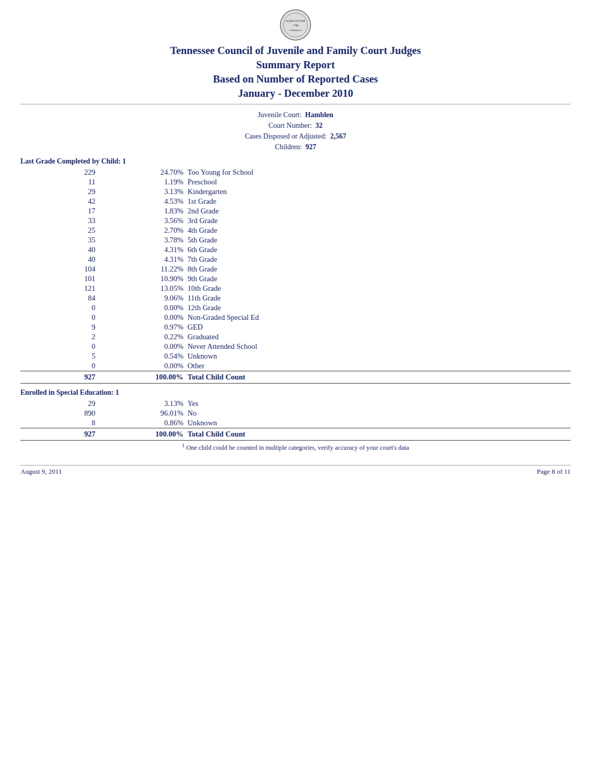Tennessee Council of Juvenile and Family Court Judges
Summary Report
Based on Number of Reported Cases
January - December 2010
Juvenile Court: Hamblen
Court Number: 32
Cases Disposed or Adjusted: 2,567
Children: 927
Last Grade Completed by Child: 1
| 229 | 24.70% | Too Young for School |
| 11 | 1.19% | Preschool |
| 29 | 3.13% | Kindergarten |
| 42 | 4.53% | 1st Grade |
| 17 | 1.83% | 2nd Grade |
| 33 | 3.56% | 3rd Grade |
| 25 | 2.70% | 4th Grade |
| 35 | 3.78% | 5th Grade |
| 40 | 4.31% | 6th Grade |
| 40 | 4.31% | 7th Grade |
| 104 | 11.22% | 8th Grade |
| 101 | 10.90% | 9th Grade |
| 121 | 13.05% | 10th Grade |
| 84 | 9.06% | 11th Grade |
| 0 | 0.00% | 12th Grade |
| 0 | 0.00% | Non-Graded Special Ed |
| 9 | 0.97% | GED |
| 2 | 0.22% | Graduated |
| 0 | 0.00% | Never Attended School |
| 5 | 0.54% | Unknown |
| 0 | 0.00% | Other |
| 927 | 100.00% | Total Child Count |
Enrolled in Special Education: 1
| 29 | 3.13% | Yes |
| 890 | 96.01% | No |
| 8 | 0.86% | Unknown |
| 927 | 100.00% | Total Child Count |
1 One child could be counted in multiple categories, verify accuracy of your court's data
August 9, 2011 Page 8 of 11